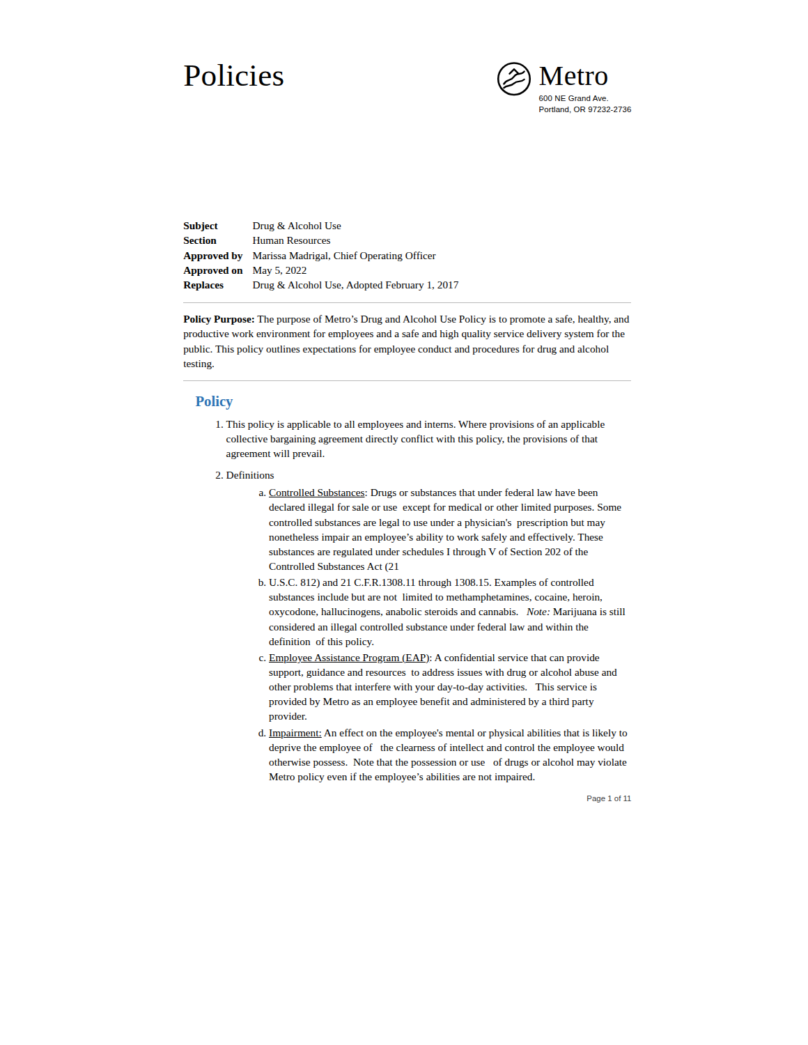Policies
Metro 600 NE Grand Ave.
Portland, OR 97232-2736
| Subject | Drug & Alcohol Use |
| Section | Human Resources |
| Approved by | Marissa Madrigal, Chief Operating Officer |
| Approved on | May 5, 2022 |
| Replaces | Drug & Alcohol Use, Adopted February 1, 2017 |
Policy Purpose: The purpose of Metro’s Drug and Alcohol Use Policy is to promote a safe, healthy, and productive work environment for employees and a safe and high quality service delivery system for the public. This policy outlines expectations for employee conduct and procedures for drug and alcohol testing.
Policy
This policy is applicable to all employees and interns. Where provisions of an applicable collective bargaining agreement directly conflict with this policy, the provisions of that agreement will prevail.
Definitions
Controlled Substances: Drugs or substances that under federal law have been declared illegal for sale or use except for medical or other limited purposes. Some controlled substances are legal to use under a physician's prescription but may nonetheless impair an employee’s ability to work safely and effectively. These substances are regulated under schedules I through V of Section 202 of the Controlled Substances Act (21
U.S.C. 812) and 21 C.F.R.1308.11 through 1308.15. Examples of controlled substances include but are not limited to methamphetamines, cocaine, heroin, oxycodone, hallucinogens, anabolic steroids and cannabis. Note: Marijuana is still considered an illegal controlled substance under federal law and within the definition of this policy.
Employee Assistance Program (EAP): A confidential service that can provide support, guidance and resources to address issues with drug or alcohol abuse and other problems that interfere with your day-to-day activities. This service is provided by Metro as an employee benefit and administered by a third party provider.
Impairment: An effect on the employee's mental or physical abilities that is likely to deprive the employee of the clearness of intellect and control the employee would otherwise possess. Note that the possession or use of drugs or alcohol may violate Metro policy even if the employee’s abilities are not impaired.
Page 1 of 11